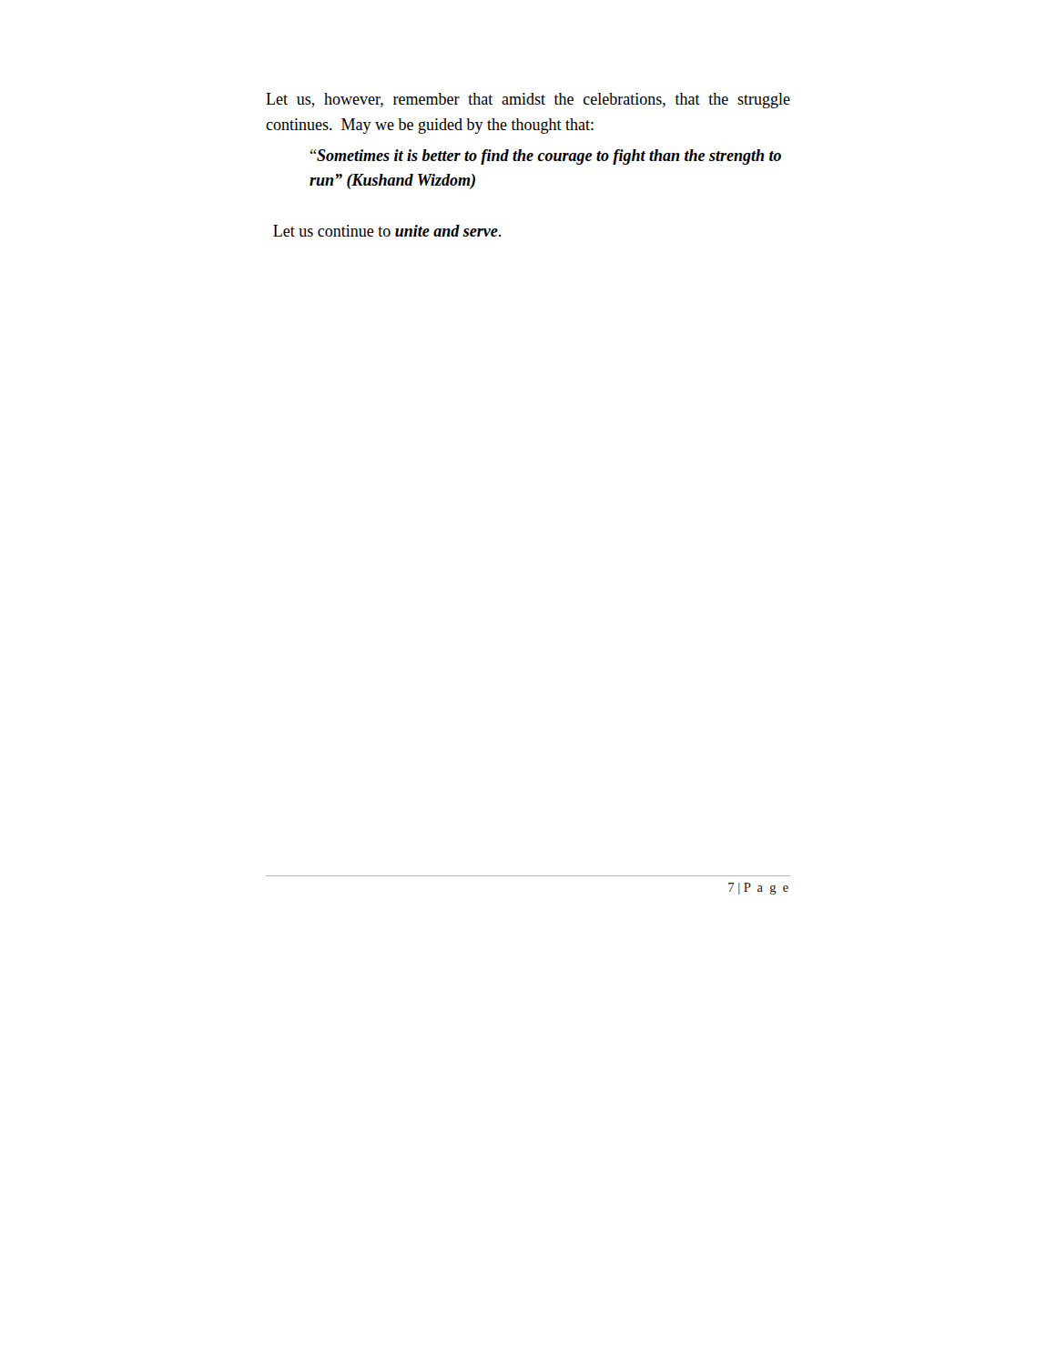Let us, however, remember that amidst the celebrations, that the struggle continues. May we be guided by the thought that:
“Sometimes it is better to find the courage to fight than the strength to run” (Kushand Wizdom)
Let us continue to unite and serve.
7 | P a g e